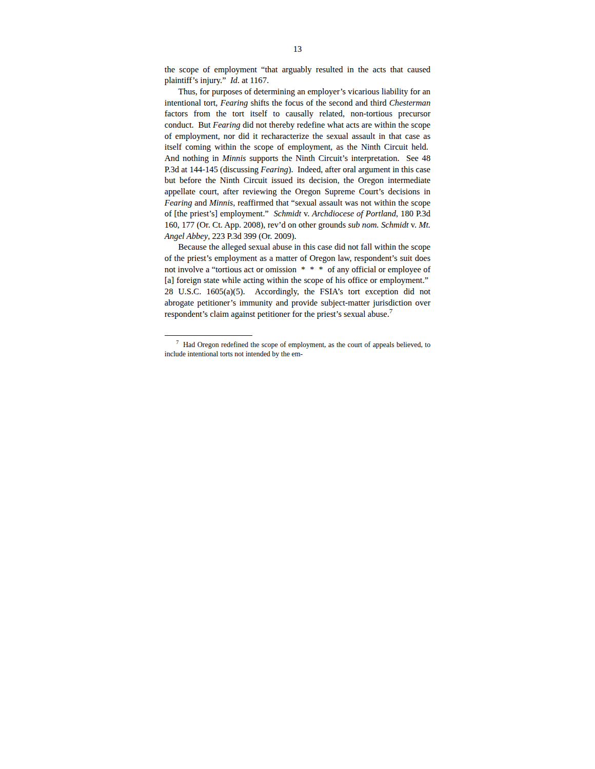13
the scope of employment “that arguably resulted in the acts that caused plaintiff’s injury.” Id. at 1167.
Thus, for purposes of determining an employer’s vicarious liability for an intentional tort, Fearing shifts the focus of the second and third Chesterman factors from the tort itself to causally related, non-tortious precursor conduct. But Fearing did not thereby redefine what acts are within the scope of employment, nor did it recharacterize the sexual assault in that case as itself coming within the scope of employment, as the Ninth Circuit held. And nothing in Minnis supports the Ninth Circuit’s interpretation. See 48 P.3d at 144-145 (discussing Fearing). Indeed, after oral argument in this case but before the Ninth Circuit issued its decision, the Oregon intermediate appellate court, after reviewing the Oregon Supreme Court’s decisions in Fearing and Minnis, reaffirmed that “sexual assault was not within the scope of [the priest’s] employment.” Schmidt v. Archdiocese of Portland, 180 P.3d 160, 177 (Or. Ct. App. 2008), rev’d on other grounds sub nom. Schmidt v. Mt. Angel Abbey, 223 P.3d 399 (Or. 2009).
Because the alleged sexual abuse in this case did not fall within the scope of the priest’s employment as a matter of Oregon law, respondent’s suit does not involve a “tortious act or omission * * * of any official or employee of [a] foreign state while acting within the scope of his office or employment.” 28 U.S.C. 1605(a)(5). Accordingly, the FSIA’s tort exception did not abrogate petitioner’s immunity and provide subject-matter jurisdiction over respondent’s claim against petitioner for the priest’s sexual abuse.7
7 Had Oregon redefined the scope of employment, as the court of appeals believed, to include intentional torts not intended by the em-